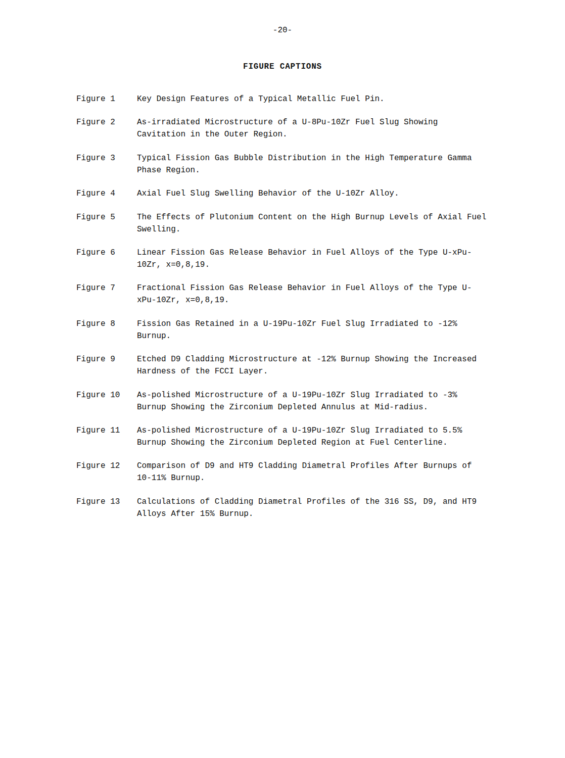-20-
FIGURE CAPTIONS
Figure 1
Key Design Features of a Typical Metallic Fuel Pin.
Figure 2
As-irradiated Microstructure of a U-8Pu-10Zr Fuel Slug Showing Cavitation in the Outer Region.
Figure 3
Typical Fission Gas Bubble Distribution in the High Temperature Gamma Phase Region.
Figure 4
Axial Fuel Slug Swelling Behavior of the U-10Zr Alloy.
Figure 5
The Effects of Plutonium Content on the High Burnup Levels of Axial Fuel Swelling.
Figure 6
Linear Fission Gas Release Behavior in Fuel Alloys of the Type U-xPu-10Zr, x=0,8,19.
Figure 7
Fractional Fission Gas Release Behavior in Fuel Alloys of the Type U-xPu-10Zr, x=0,8,19.
Figure 8
Fission Gas Retained in a U-19Pu-10Zr Fuel Slug Irradiated to -12% Burnup.
Figure 9
Etched D9 Cladding Microstructure at -12% Burnup Showing the Increased Hardness of the FCCI Layer.
Figure 10
As-polished Microstructure of a U-19Pu-10Zr Slug Irradiated to -3% Burnup Showing the Zirconium Depleted Annulus at Mid-radius.
Figure 11
As-polished Microstructure of a U-19Pu-10Zr Slug Irradiated to 5.5% Burnup Showing the Zirconium Depleted Region at Fuel Centerline.
Figure 12
Comparison of D9 and HT9 Cladding Diametral Profiles After Burnups of 10-11% Burnup.
Figure 13
Calculations of Cladding Diametral Profiles of the 316 SS, D9, and HT9 Alloys After 15% Burnup.